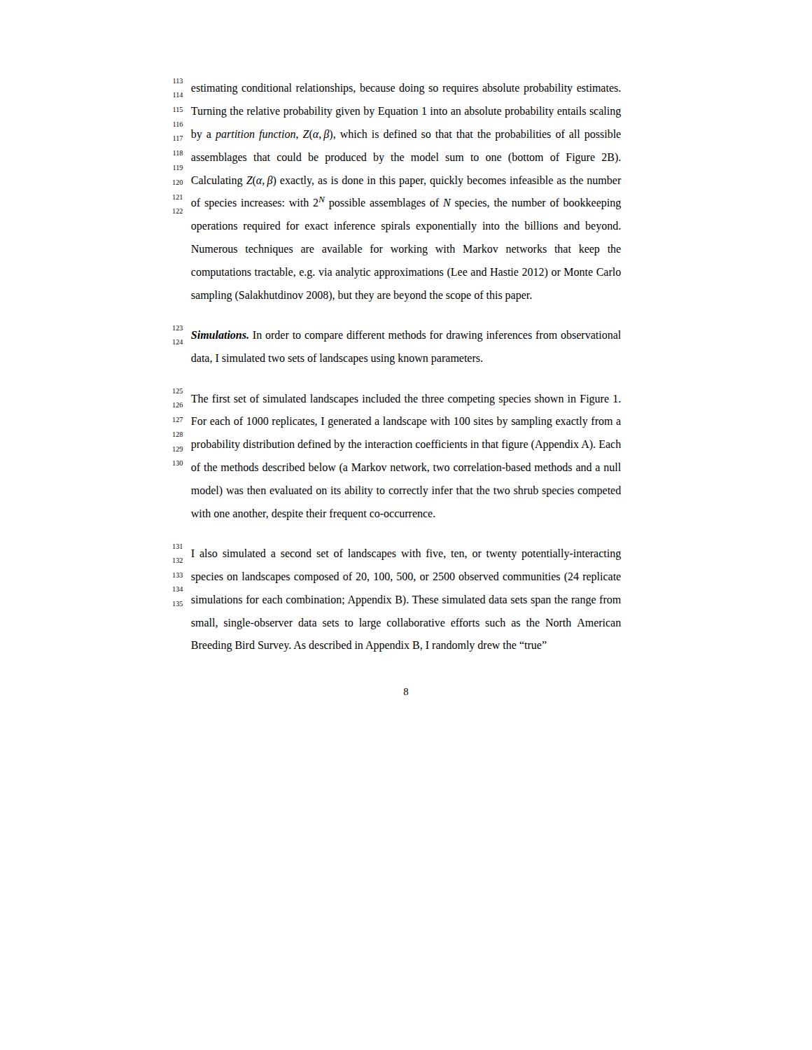113 estimating conditional relationships, because doing so requires absolute probability estimates. 114 Turning the relative probability given by Equation 1 into an absolute probability entails 115 scaling by a partition function, Z(α, β), which is defined so that that the probabilities of all 116 possible assemblages that could be produced by the model sum to one (bottom of Figure 117 2B). Calculating Z(α, β) exactly, as is done in this paper, quickly becomes infeasible as the 118 number of species increases: with 2N possible assemblages of N species, the number of 119 bookkeeping operations required for exact inference spirals exponentially into the billions 120 and beyond. Numerous techniques are available for working with Markov networks that keep 121 the computations tractable, e.g. via analytic approximations (Lee and Hastie 2012) or Monte 122 Carlo sampling (Salakhutdinov 2008), but they are beyond the scope of this paper.
123 Simulations. In order to compare different methods for drawing inferences from 124 observational data, I simulated two sets of landscapes using known parameters.
125 The first set of simulated landscapes included the three competing species shown in Figure 1. 126 For each of 1000 replicates, I generated a landscape with 100 sites by sampling exactly from 127 a probability distribution defined by the interaction coefficients in that figure (Appendix A). 128 Each of the methods described below (a Markov network, two correlation-based methods and 129 a null model) was then evaluated on its ability to correctly infer that the two shrub species 130 competed with one another, despite their frequent co-occurrence.
131 I also simulated a second set of landscapes with five, ten, or twenty potentially-interacting 132 species on landscapes composed of 20, 100, 500, or 2500 observed communities (24 replicate 133 simulations for each combination; Appendix B). These simulated data sets span the range 134 from small, single-observer data sets to large collaborative efforts such as the North 135 American Breeding Bird Survey. As described in Appendix B, I randomly drew the “true”
8